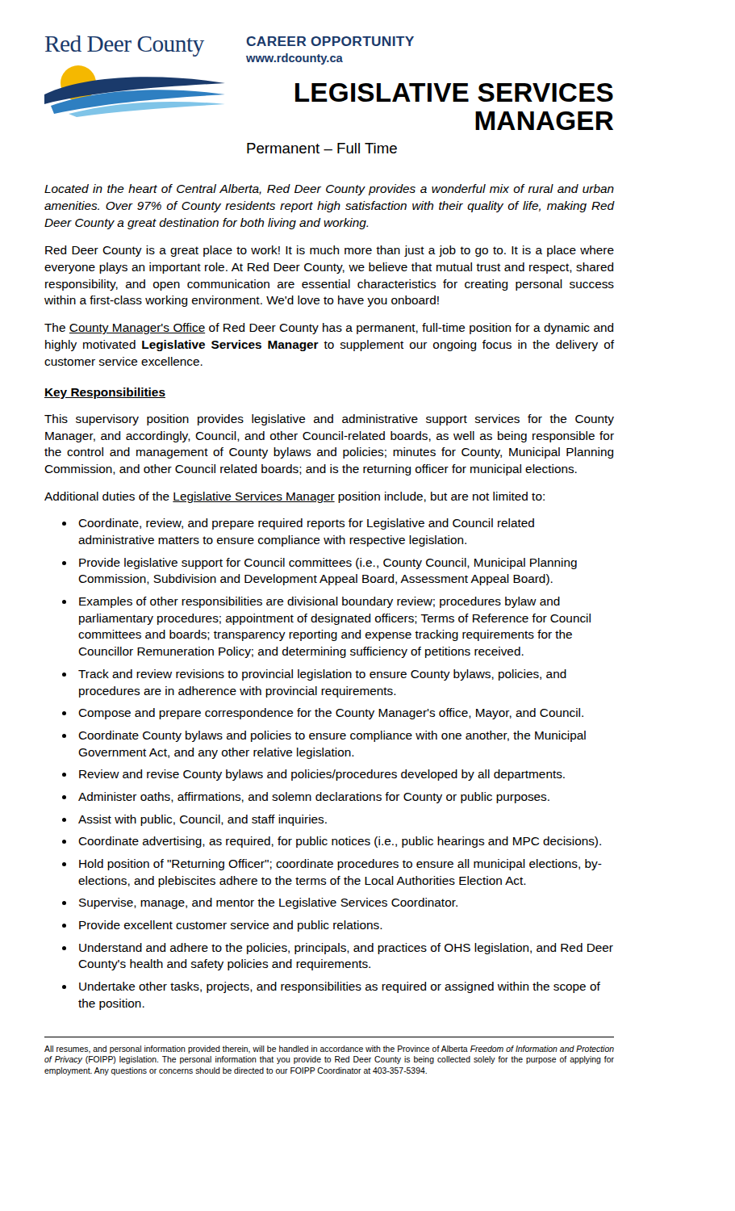Red Deer County
CAREER OPPORTUNITY
www.rdcounty.ca
LEGISLATIVE SERVICES
MANAGER
Permanent – Full Time
Located in the heart of Central Alberta, Red Deer County provides a wonderful mix of rural and urban amenities. Over 97% of County residents report high satisfaction with their quality of life, making Red Deer County a great destination for both living and working.
Red Deer County is a great place to work! It is much more than just a job to go to. It is a place where everyone plays an important role. At Red Deer County, we believe that mutual trust and respect, shared responsibility, and open communication are essential characteristics for creating personal success within a first-class working environment. We'd love to have you onboard!
The County Manager's Office of Red Deer County has a permanent, full-time position for a dynamic and highly motivated Legislative Services Manager to supplement our ongoing focus in the delivery of customer service excellence.
Key Responsibilities
This supervisory position provides legislative and administrative support services for the County Manager, and accordingly, Council, and other Council-related boards, as well as being responsible for the control and management of County bylaws and policies; minutes for County, Municipal Planning Commission, and other Council related boards; and is the returning officer for municipal elections.
Additional duties of the Legislative Services Manager position include, but are not limited to:
Coordinate, review, and prepare required reports for Legislative and Council related administrative matters to ensure compliance with respective legislation.
Provide legislative support for Council committees (i.e., County Council, Municipal Planning Commission, Subdivision and Development Appeal Board, Assessment Appeal Board).
Examples of other responsibilities are divisional boundary review; procedures bylaw and parliamentary procedures; appointment of designated officers; Terms of Reference for Council committees and boards; transparency reporting and expense tracking requirements for the Councillor Remuneration Policy; and determining sufficiency of petitions received.
Track and review revisions to provincial legislation to ensure County bylaws, policies, and procedures are in adherence with provincial requirements.
Compose and prepare correspondence for the County Manager's office, Mayor, and Council.
Coordinate County bylaws and policies to ensure compliance with one another, the Municipal Government Act, and any other relative legislation.
Review and revise County bylaws and policies/procedures developed by all departments.
Administer oaths, affirmations, and solemn declarations for County or public purposes.
Assist with public, Council, and staff inquiries.
Coordinate advertising, as required, for public notices (i.e., public hearings and MPC decisions).
Hold position of "Returning Officer"; coordinate procedures to ensure all municipal elections, by-elections, and plebiscites adhere to the terms of the Local Authorities Election Act.
Supervise, manage, and mentor the Legislative Services Coordinator.
Provide excellent customer service and public relations.
Understand and adhere to the policies, principals, and practices of OHS legislation, and Red Deer County's health and safety policies and requirements.
Undertake other tasks, projects, and responsibilities as required or assigned within the scope of the position.
All resumes, and personal information provided therein, will be handled in accordance with the Province of Alberta Freedom of Information and Protection of Privacy (FOIPP) legislation. The personal information that you provide to Red Deer County is being collected solely for the purpose of applying for employment. Any questions or concerns should be directed to our FOIPP Coordinator at 403-357-5394.